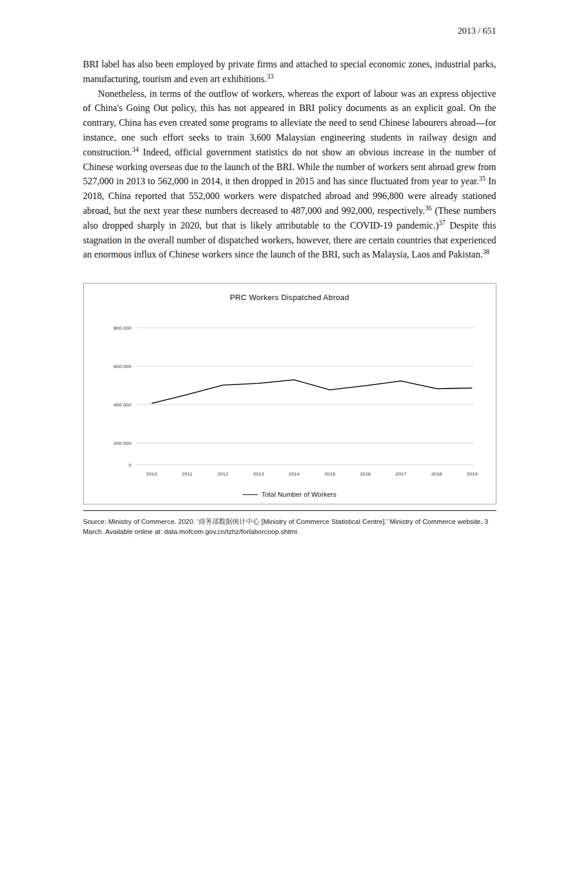2013 / 651
BRI label has also been employed by private firms and attached to special economic zones, industrial parks, manufacturing, tourism and even art exhibitions.33
Nonetheless, in terms of the outflow of workers, whereas the export of labour was an express objective of China's Going Out policy, this has not appeared in BRI policy documents as an explicit goal. On the contrary, China has even created some programs to alleviate the need to send Chinese labourers abroad—for instance, one such effort seeks to train 3,600 Malaysian engineering students in railway design and construction.34 Indeed, official government statistics do not show an obvious increase in the number of Chinese working overseas due to the launch of the BRI. While the number of workers sent abroad grew from 527,000 in 2013 to 562,000 in 2014, it then dropped in 2015 and has since fluctuated from year to year.35 In 2018, China reported that 552,000 workers were dispatched abroad and 996,800 were already stationed abroad, but the next year these numbers decreased to 487,000 and 992,000, respectively.36 (These numbers also dropped sharply in 2020, but that is likely attributable to the COVID-19 pandemic.)37 Despite this stagnation in the overall number of dispatched workers, however, there are certain countries that experienced an enormous influx of Chinese workers since the launch of the BRI, such as Malaysia, Laos and Pakistan.38
PRC Workers Dispatched Abroad
800.000 600.000 400.000 200.000 0 2010 2011 2012 2013 2014 2015 2016 2017 2018 2019
Total Number of Workers
Source: Ministry of Commerce. 2020. '商务部数据统计中心 [Ministry of Commerce Statistical Centre].' Ministry of Commerce website, 3 March. Available online at: data.mofcom.gov.cn/tzhz/forlaborcoop.shtml.